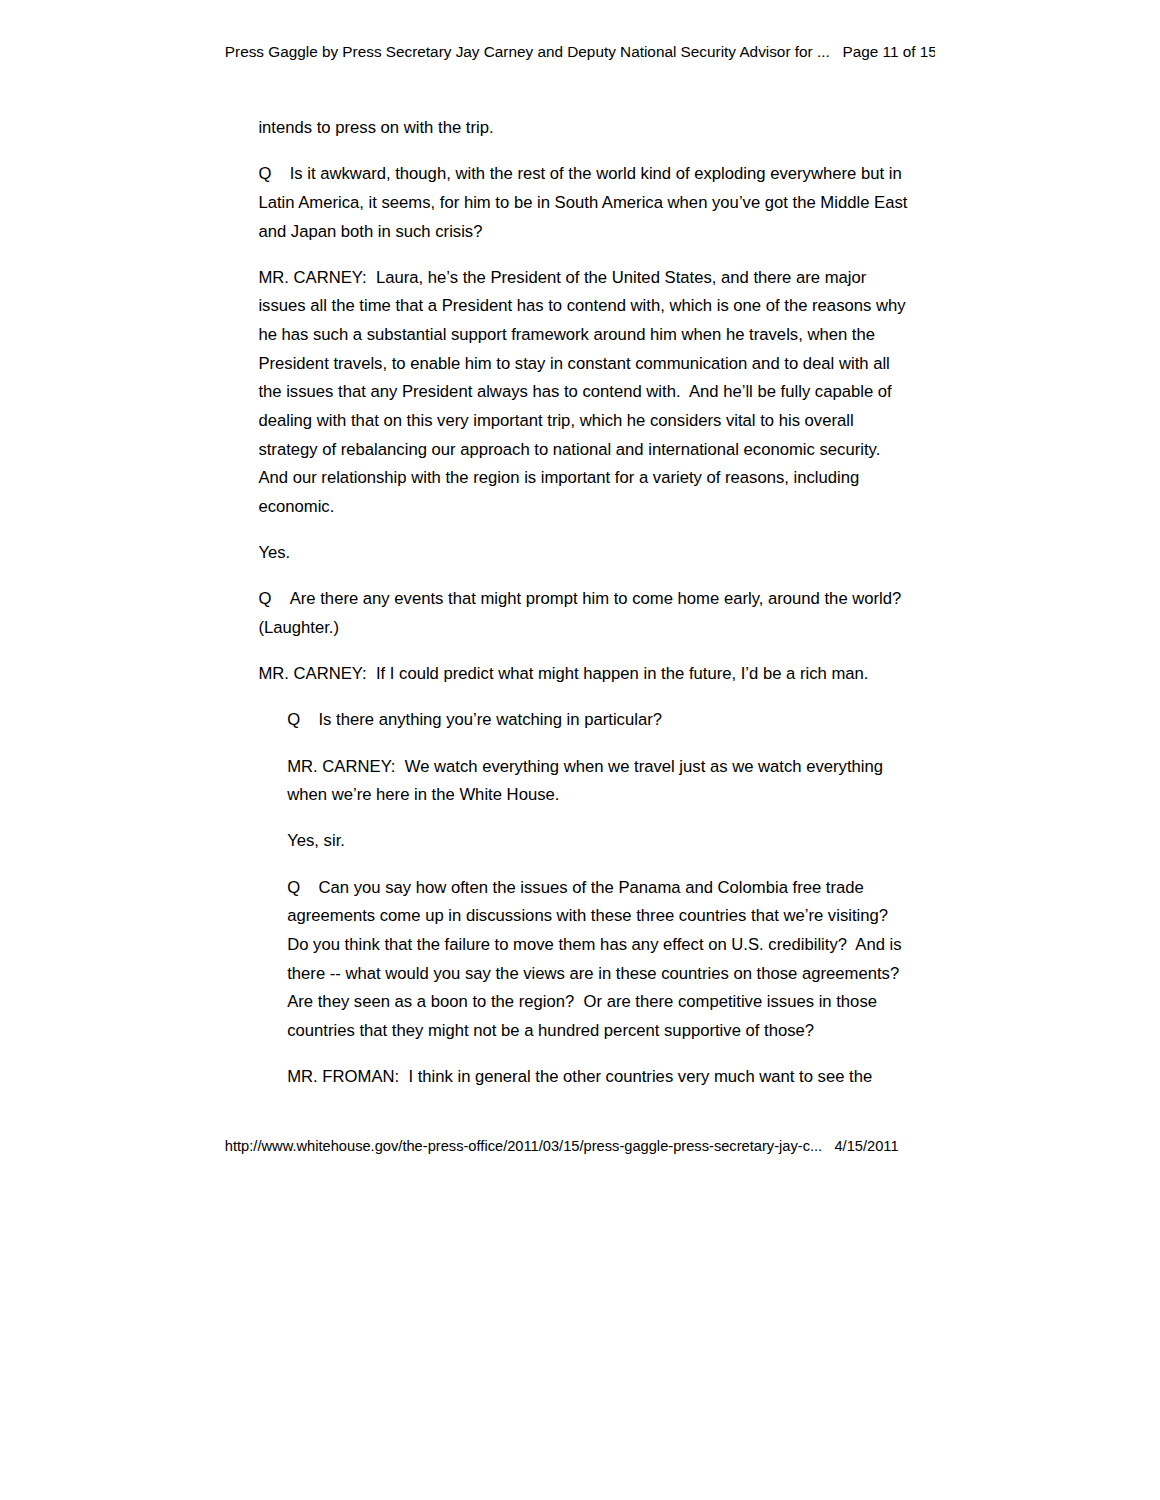Press Gaggle by Press Secretary Jay Carney and Deputy National Security Advisor for ... Page 11 of 15
intends to press on with the trip.
Q Is it awkward, though, with the rest of the world kind of exploding everywhere but in Latin America, it seems, for him to be in South America when you’ve got the Middle East and Japan both in such crisis?
MR. CARNEY: Laura, he’s the President of the United States, and there are major issues all the time that a President has to contend with, which is one of the reasons why he has such a substantial support framework around him when he travels, when the President travels, to enable him to stay in constant communication and to deal with all the issues that any President always has to contend with. And he’ll be fully capable of dealing with that on this very important trip, which he considers vital to his overall strategy of rebalancing our approach to national and international economic security. And our relationship with the region is important for a variety of reasons, including economic.
Yes.
Q Are there any events that might prompt him to come home early, around the world? (Laughter.)
MR. CARNEY: If I could predict what might happen in the future, I’d be a rich man.
Q Is there anything you’re watching in particular?
MR. CARNEY: We watch everything when we travel just as we watch everything when we’re here in the White House.
Yes, sir.
Q Can you say how often the issues of the Panama and Colombia free trade agreements come up in discussions with these three countries that we’re visiting? Do you think that the failure to move them has any effect on U.S. credibility? And is there -- what would you say the views are in these countries on those agreements? Are they seen as a boon to the region? Or are there competitive issues in those countries that they might not be a hundred percent supportive of those?
MR. FROMAN: I think in general the other countries very much want to see the
http://www.whitehouse.gov/the-press-office/2011/03/15/press-gaggle-press-secretary-jay-c... 4/15/2011